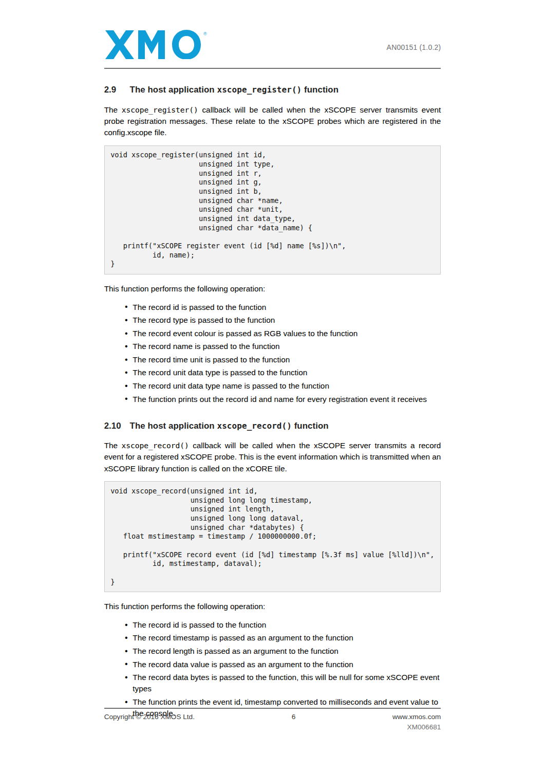®
AN00151 (1.0.2)
2.9 The host application xscope_register() function
The xscope_register() callback will be called when the xSCOPE server transmits event probe registration messages. These relate to the xSCOPE probes which are registered in the config.xscope file.
void xscope_register(unsigned int id,
                     unsigned int type,
                     unsigned int r,
                     unsigned int g,
                     unsigned int b,
                     unsigned char *name,
                     unsigned char *unit,
                     unsigned int data_type,
                     unsigned char *data_name) {

   printf("xSCOPE register event (id [%d] name [%s])\n",
          id, name);
}
This function performs the following operation:
The record id is passed to the function
The record type is passed to the function
The record event colour is passed as RGB values to the function
The record name is passed to the function
The record time unit is passed to the function
The record unit data type is passed to the function
The record unit data type name is passed to the function
The function prints out the record id and name for every registration event it receives
2.10 The host application xscope_record() function
The xscope_record() callback will be called when the xSCOPE server transmits a record event for a registered xSCOPE probe. This is the event information which is transmitted when an xSCOPE library function is called on the xCORE tile.
void xscope_record(unsigned int id,
                   unsigned long long timestamp,
                   unsigned int length,
                   unsigned long long dataval,
                   unsigned char *databytes) {
   float mstimestamp = timestamp / 1000000000.0f;

   printf("xSCOPE record event (id [%d] timestamp [%.3f ms] value [%lld])\n",
          id, mstimestamp, dataval);

}
This function performs the following operation:
The record id is passed to the function
The record timestamp is passed as an argument to the function
The record length is passed as an argument to the function
The record data value is passed as an argument to the function
The record data bytes is passed to the function, this will be null for some xSCOPE event types
The function prints the event id, timestamp converted to milliseconds and event value to the console.
Copyright © 2016 XMOS Ltd.
6
www.xmos.com XM006681